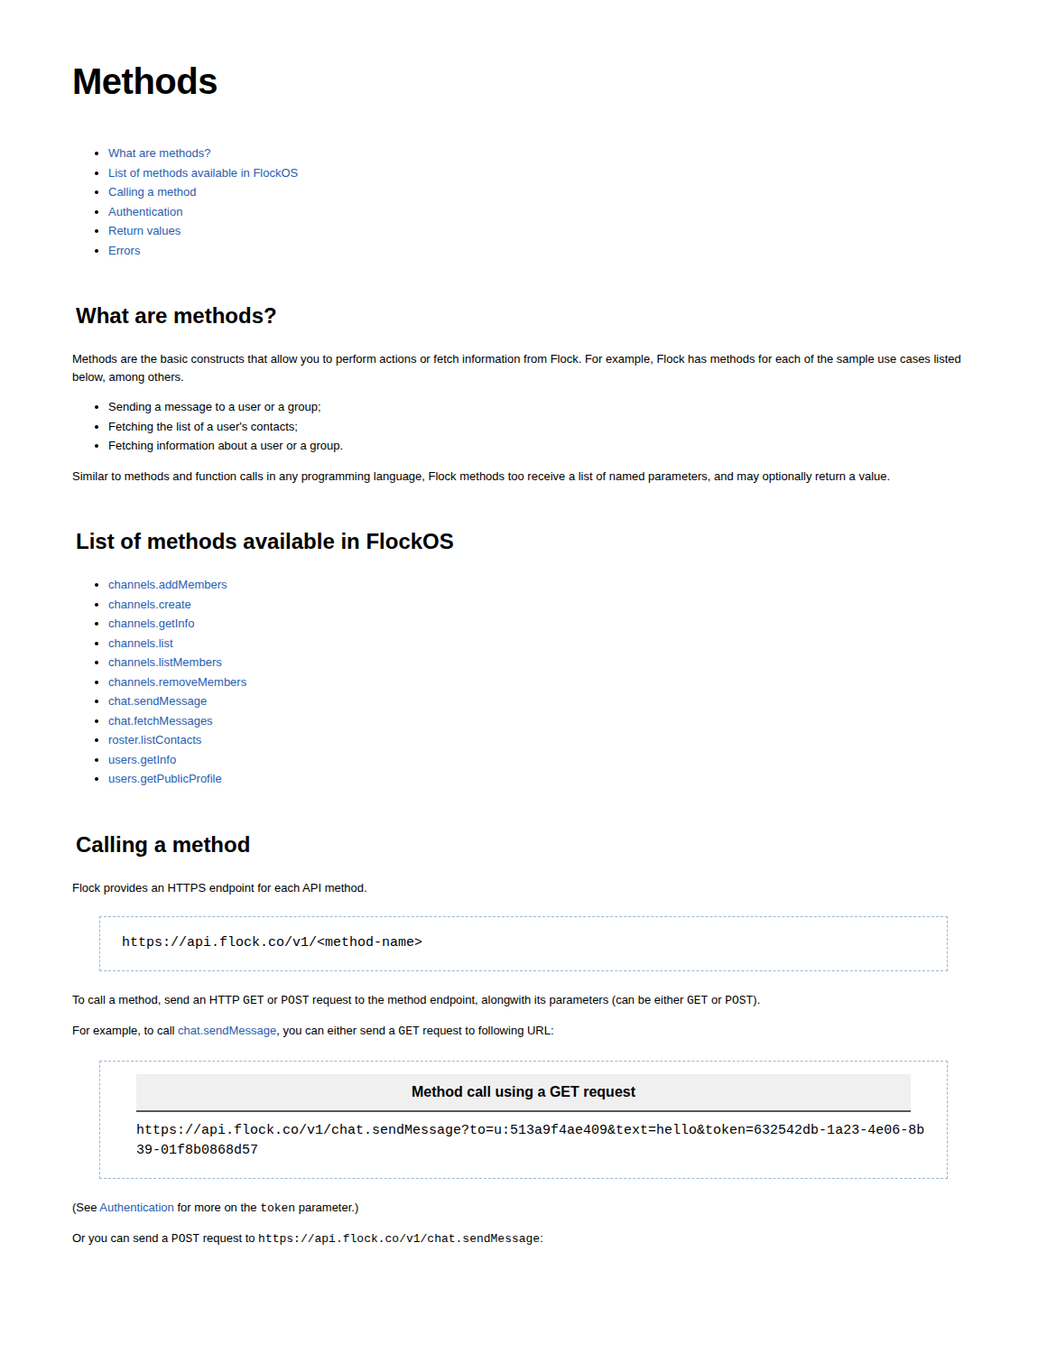Methods
What are methods?
List of methods available in FlockOS
Calling a method
Authentication
Return values
Errors
What are methods?
Methods are the basic constructs that allow you to perform actions or fetch information from Flock. For example, Flock has methods for each of the sample use cases listed below, among others.
Sending a message to a user or a group;
Fetching the list of a user's contacts;
Fetching information about a user or a group.
Similar to methods and function calls in any programming language, Flock methods too receive a list of named parameters, and may optionally return a value.
List of methods available in FlockOS
channels.addMembers
channels.create
channels.getInfo
channels.list
channels.listMembers
channels.removeMembers
chat.sendMessage
chat.fetchMessages
roster.listContacts
users.getInfo
users.getPublicProfile
Calling a method
Flock provides an HTTPS endpoint for each API method.
https://api.flock.co/v1/<method-name>
To call a method, send an HTTP GET or POST request to the method endpoint, alongwith its parameters (can be either GET or POST).
For example, to call chat.sendMessage, you can either send a GET request to following URL:
Method call using a GET request
https://api.flock.co/v1/chat.sendMessage?to=u:513a9f4ae409&text=hello&token=632542db-1a23-4e06-8b39-01f8b0868d57
(See Authentication for more on the token parameter.)
Or you can send a POST request to https://api.flock.co/v1/chat.sendMessage: